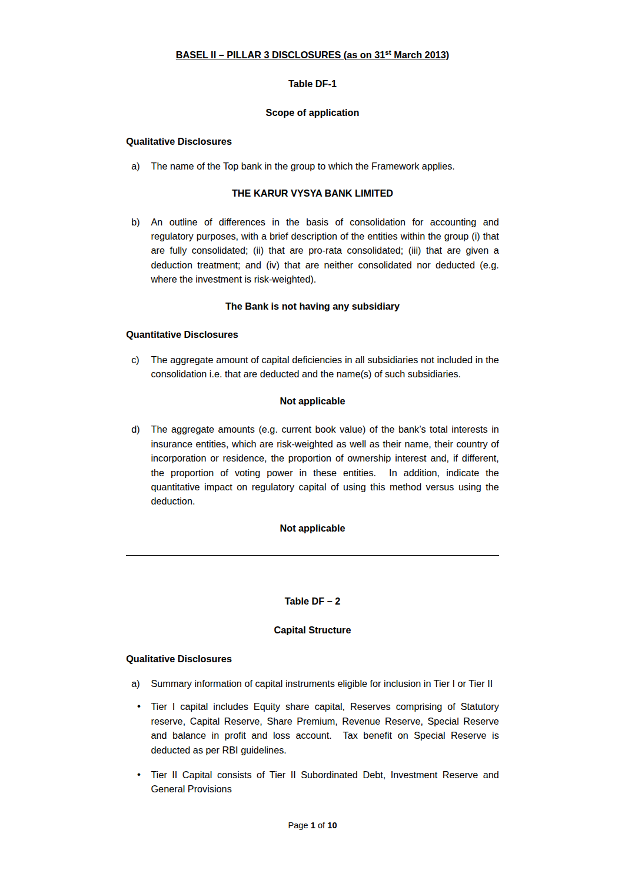BASEL II – PILLAR 3 DISCLOSURES (as on 31st March 2013)
Table DF-1
Scope of application
Qualitative Disclosures
a) The name of the Top bank in the group to which the Framework applies.
THE KARUR VYSYA BANK LIMITED
b) An outline of differences in the basis of consolidation for accounting and regulatory purposes, with a brief description of the entities within the group (i) that are fully consolidated; (ii) that are pro-rata consolidated; (iii) that are given a deduction treatment; and (iv) that are neither consolidated nor deducted (e.g. where the investment is risk-weighted).
The Bank is not having any subsidiary
Quantitative Disclosures
c) The aggregate amount of capital deficiencies in all subsidiaries not included in the consolidation i.e. that are deducted and the name(s) of such subsidiaries.
Not applicable
d) The aggregate amounts (e.g. current book value) of the bank’s total interests in insurance entities, which are risk-weighted as well as their name, their country of incorporation or residence, the proportion of ownership interest and, if different, the proportion of voting power in these entities. In addition, indicate the quantitative impact on regulatory capital of using this method versus using the deduction.
Not applicable
Table DF – 2
Capital Structure
Qualitative Disclosures
a) Summary information of capital instruments eligible for inclusion in Tier I or Tier II
Tier I capital includes Equity share capital, Reserves comprising of Statutory reserve, Capital Reserve, Share Premium, Revenue Reserve, Special Reserve and balance in profit and loss account. Tax benefit on Special Reserve is deducted as per RBI guidelines.
Tier II Capital consists of Tier II Subordinated Debt, Investment Reserve and General Provisions
Page 1 of 10